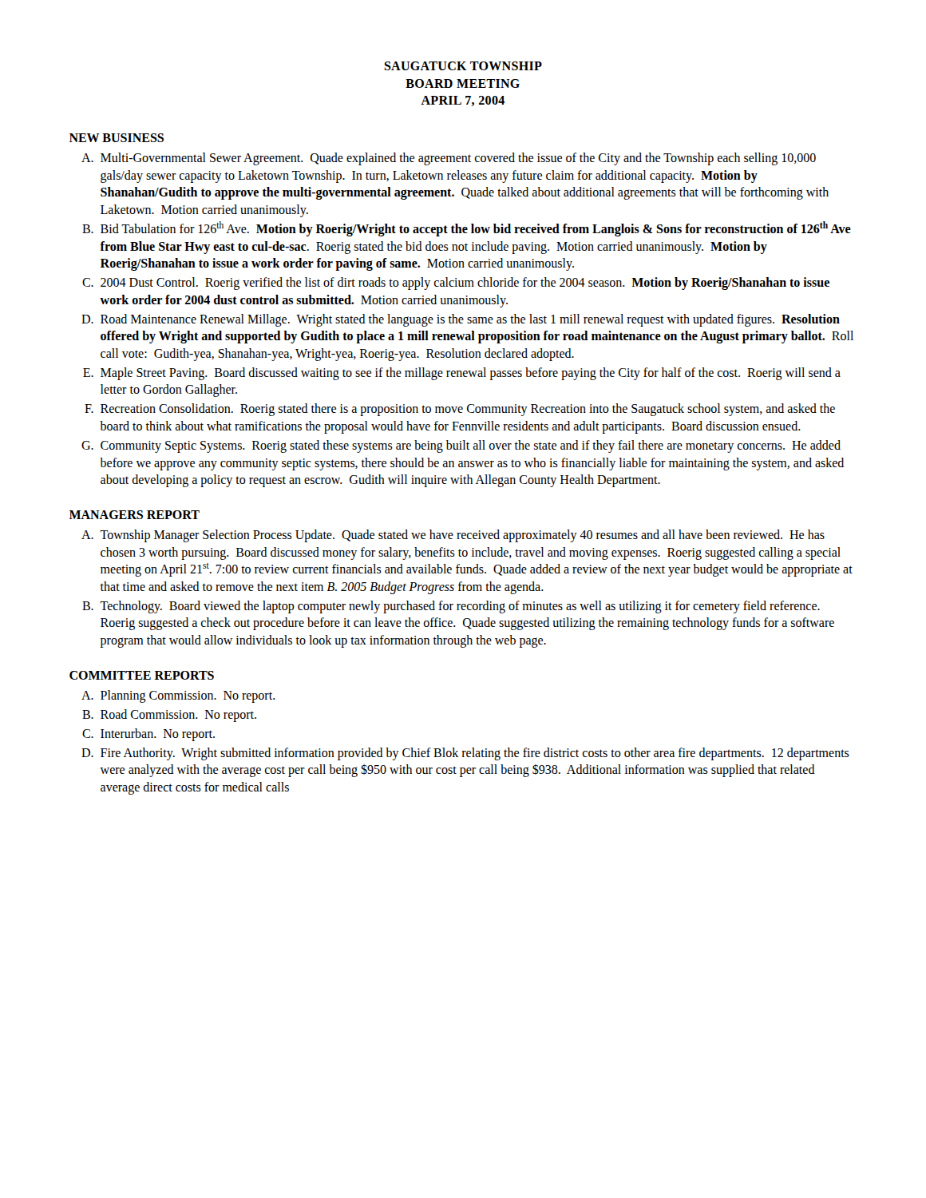SAUGATUCK TOWNSHIP
BOARD MEETING
APRIL 7, 2004
New Business
Multi-Governmental Sewer Agreement. Quade explained the agreement covered the issue of the City and the Township each selling 10,000 gals/day sewer capacity to Laketown Township. In turn, Laketown releases any future claim for additional capacity. Motion by Shanahan/Gudith to approve the multi-governmental agreement. Quade talked about additional agreements that will be forthcoming with Laketown. Motion carried unanimously.
Bid Tabulation for 126th Ave. Motion by Roerig/Wright to accept the low bid received from Langlois & Sons for reconstruction of 126th Ave from Blue Star Hwy east to cul-de-sac. Roerig stated the bid does not include paving. Motion carried unanimously. Motion by Roerig/Shanahan to issue a work order for paving of same. Motion carried unanimously.
2004 Dust Control. Roerig verified the list of dirt roads to apply calcium chloride for the 2004 season. Motion by Roerig/Shanahan to issue work order for 2004 dust control as submitted. Motion carried unanimously.
Road Maintenance Renewal Millage. Wright stated the language is the same as the last 1 mill renewal request with updated figures. Resolution offered by Wright and supported by Gudith to place a 1 mill renewal proposition for road maintenance on the August primary ballot. Roll call vote: Gudith-yea, Shanahan-yea, Wright-yea, Roerig-yea. Resolution declared adopted.
Maple Street Paving. Board discussed waiting to see if the millage renewal passes before paying the City for half of the cost. Roerig will send a letter to Gordon Gallagher.
Recreation Consolidation. Roerig stated there is a proposition to move Community Recreation into the Saugatuck school system, and asked the board to think about what ramifications the proposal would have for Fennville residents and adult participants. Board discussion ensued.
Community Septic Systems. Roerig stated these systems are being built all over the state and if they fail there are monetary concerns. He added before we approve any community septic systems, there should be an answer as to who is financially liable for maintaining the system, and asked about developing a policy to request an escrow. Gudith will inquire with Allegan County Health Department.
Managers Report
Township Manager Selection Process Update. Quade stated we have received approximately 40 resumes and all have been reviewed. He has chosen 3 worth pursuing. Board discussed money for salary, benefits to include, travel and moving expenses. Roerig suggested calling a special meeting on April 21st. 7:00 to review current financials and available funds. Quade added a review of the next year budget would be appropriate at that time and asked to remove the next item B. 2005 Budget Progress from the agenda.
Technology. Board viewed the laptop computer newly purchased for recording of minutes as well as utilizing it for cemetery field reference. Roerig suggested a check out procedure before it can leave the office. Quade suggested utilizing the remaining technology funds for a software program that would allow individuals to look up tax information through the web page.
Committee Reports
Planning Commission. No report.
Road Commission. No report.
Interurban. No report.
Fire Authority. Wright submitted information provided by Chief Blok relating the fire district costs to other area fire departments. 12 departments were analyzed with the average cost per call being $950 with our cost per call being $938. Additional information was supplied that related average direct costs for medical calls